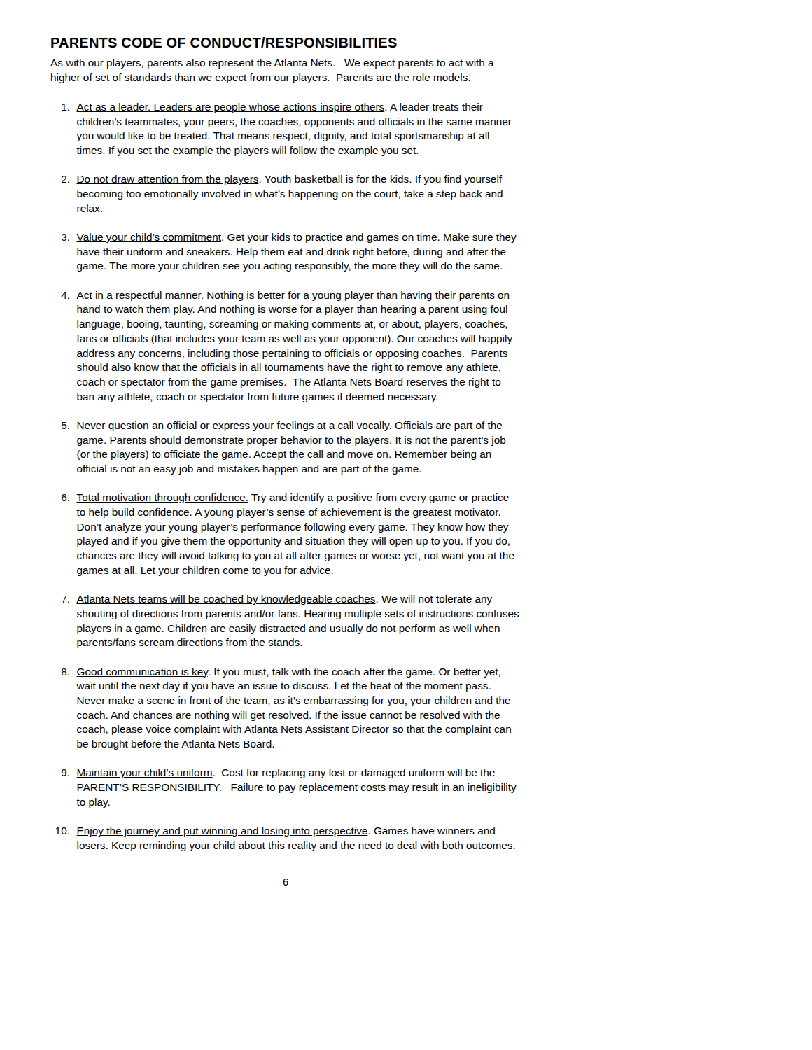PARENTS CODE OF CONDUCT/RESPONSIBILITIES
As with our players, parents also represent the Atlanta Nets. We expect parents to act with a higher of set of standards than we expect from our players. Parents are the role models.
Act as a leader. Leaders are people whose actions inspire others. A leader treats their children’s teammates, your peers, the coaches, opponents and officials in the same manner you would like to be treated. That means respect, dignity, and total sportsmanship at all times. If you set the example the players will follow the example you set.
Do not draw attention from the players. Youth basketball is for the kids. If you find yourself becoming too emotionally involved in what’s happening on the court, take a step back and relax.
Value your child’s commitment. Get your kids to practice and games on time. Make sure they have their uniform and sneakers. Help them eat and drink right before, during and after the game. The more your children see you acting responsibly, the more they will do the same.
Act in a respectful manner. Nothing is better for a young player than having their parents on hand to watch them play. And nothing is worse for a player than hearing a parent using foul language, booing, taunting, screaming or making comments at, or about, players, coaches, fans or officials (that includes your team as well as your opponent). Our coaches will happily address any concerns, including those pertaining to officials or opposing coaches. Parents should also know that the officials in all tournaments have the right to remove any athlete, coach or spectator from the game premises. The Atlanta Nets Board reserves the right to ban any athlete, coach or spectator from future games if deemed necessary.
Never question an official or express your feelings at a call vocally. Officials are part of the game. Parents should demonstrate proper behavior to the players. It is not the parent’s job (or the players) to officiate the game. Accept the call and move on. Remember being an official is not an easy job and mistakes happen and are part of the game.
Total motivation through confidence. Try and identify a positive from every game or practice to help build confidence. A young player’s sense of achievement is the greatest motivator. Don’t analyze your young player’s performance following every game. They know how they played and if you give them the opportunity and situation they will open up to you. If you do, chances are they will avoid talking to you at all after games or worse yet, not want you at the games at all. Let your children come to you for advice.
Atlanta Nets teams will be coached by knowledgeable coaches. We will not tolerate any shouting of directions from parents and/or fans. Hearing multiple sets of instructions confuses players in a game. Children are easily distracted and usually do not perform as well when parents/fans scream directions from the stands.
Good communication is key. If you must, talk with the coach after the game. Or better yet, wait until the next day if you have an issue to discuss. Let the heat of the moment pass. Never make a scene in front of the team, as it’s embarrassing for you, your children and the coach. And chances are nothing will get resolved. If the issue cannot be resolved with the coach, please voice complaint with Atlanta Nets Assistant Director so that the complaint can be brought before the Atlanta Nets Board.
Maintain your child’s uniform. Cost for replacing any lost or damaged uniform will be the PARENT’S RESPONSIBILITY. Failure to pay replacement costs may result in an ineligibility to play.
Enjoy the journey and put winning and losing into perspective. Games have winners and losers. Keep reminding your child about this reality and the need to deal with both outcomes.
6